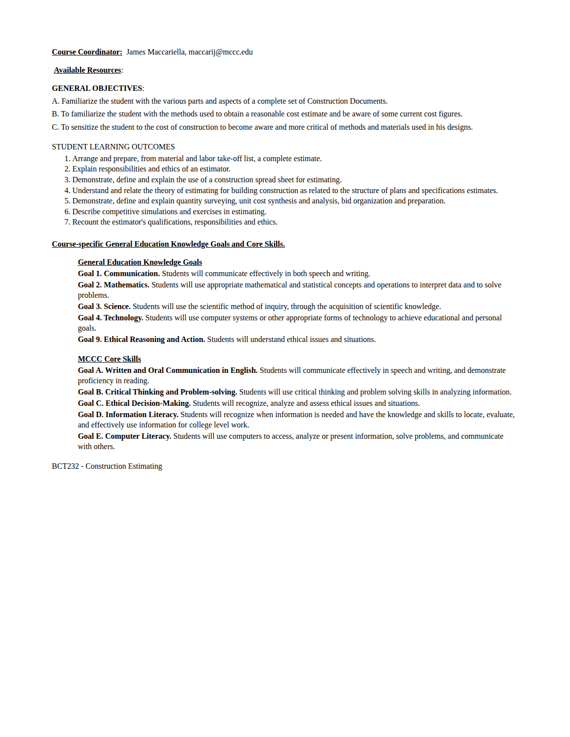Course Coordinator: James Maccariella, maccarij@mccc.edu
Available Resources:
GENERAL OBJECTIVES:
A. Familiarize the student with the various parts and aspects of a complete set of Construction Documents.
B. To familiarize the student with the methods used to obtain a reasonable cost estimate and be aware of some current cost figures.
C. To sensitize the student to the cost of construction to become aware and more critical of methods and materials used in his designs.
STUDENT LEARNING OUTCOMES
Arrange and prepare, from material and labor take-off list, a complete estimate.
Explain responsibilities and ethics of an estimator.
Demonstrate, define and explain the use of a construction spread sheet for estimating.
Understand and relate the theory of estimating for building construction as related to the structure of plans and specifications estimates.
Demonstrate, define and explain quantity surveying, unit cost synthesis and analysis, bid organization and preparation.
Describe competitive simulations and exercises in estimating.
Recount the estimator's qualifications, responsibilities and ethics.
Course-specific General Education Knowledge Goals and Core Skills.
General Education Knowledge Goals
Goal 1. Communication. Students will communicate effectively in both speech and writing.
Goal 2. Mathematics. Students will use appropriate mathematical and statistical concepts and operations to interpret data and to solve problems.
Goal 3. Science. Students will use the scientific method of inquiry, through the acquisition of scientific knowledge.
Goal 4. Technology. Students will use computer systems or other appropriate forms of technology to achieve educational and personal goals.
Goal 9. Ethical Reasoning and Action. Students will understand ethical issues and situations.
MCCC Core Skills
Goal A. Written and Oral Communication in English. Students will communicate effectively in speech and writing, and demonstrate proficiency in reading.
Goal B. Critical Thinking and Problem-solving. Students will use critical thinking and problem solving skills in analyzing information.
Goal C. Ethical Decision-Making. Students will recognize, analyze and assess ethical issues and situations.
Goal D. Information Literacy. Students will recognize when information is needed and have the knowledge and skills to locate, evaluate, and effectively use information for college level work.
Goal E. Computer Literacy. Students will use computers to access, analyze or present information, solve problems, and communicate with others.
BCT232 - Construction Estimating